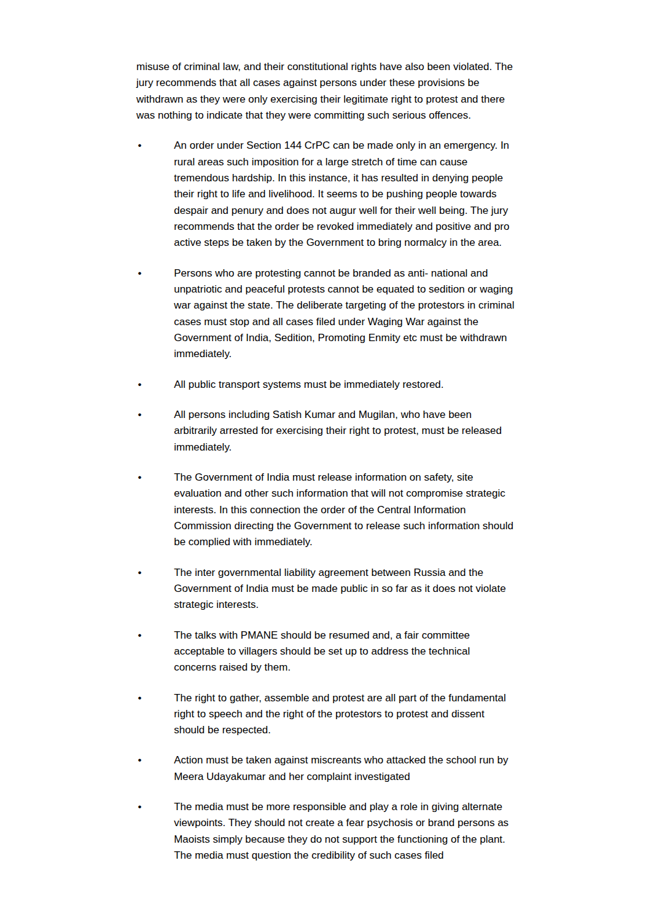misuse of criminal law, and their constitutional rights have also been violated. The jury recommends that all cases against persons under these provisions be withdrawn as they were only exercising their legitimate right to protest and there was nothing to indicate that they were committing such serious offences.
An order under Section 144 CrPC can be made only in an emergency. In rural areas such imposition for a large stretch of time can cause tremendous hardship. In this instance, it has resulted in denying people their right to life and livelihood. It seems to be pushing people towards despair and penury and does not augur well for their well being. The jury recommends that the order be revoked immediately and positive and pro active steps be taken by the Government to bring normalcy in the area.
Persons who are protesting cannot be branded as anti- national and unpatriotic and peaceful protests cannot be equated to sedition or waging war against the state. The deliberate targeting of the protestors in criminal cases must stop and all cases filed under Waging War against the Government of India, Sedition, Promoting Enmity etc must be withdrawn immediately.
All public transport systems must be immediately restored.
All persons including Satish Kumar and Mugilan, who have been arbitrarily arrested for exercising their right to protest, must be released immediately.
The Government of India must release information on safety, site evaluation and other such information that will not compromise strategic interests. In this connection the order of the Central Information Commission directing the Government to release such information should be complied with immediately.
The inter governmental liability agreement between Russia and the Government of India must be made public in so far as it does not violate strategic interests.
The talks with PMANE should be resumed and, a fair committee acceptable to villagers should be set up to address the technical concerns raised by them.
The right to gather, assemble and protest are all part of the fundamental right to speech and the right of the protestors to protest and dissent should be respected.
Action must be taken against miscreants who attacked the school run by Meera Udayakumar and her complaint investigated
The media must be more responsible and play a role in giving alternate viewpoints. They should not create a fear psychosis or brand persons as Maoists simply because they do not support the functioning of the plant. The media must question the credibility of such cases filed